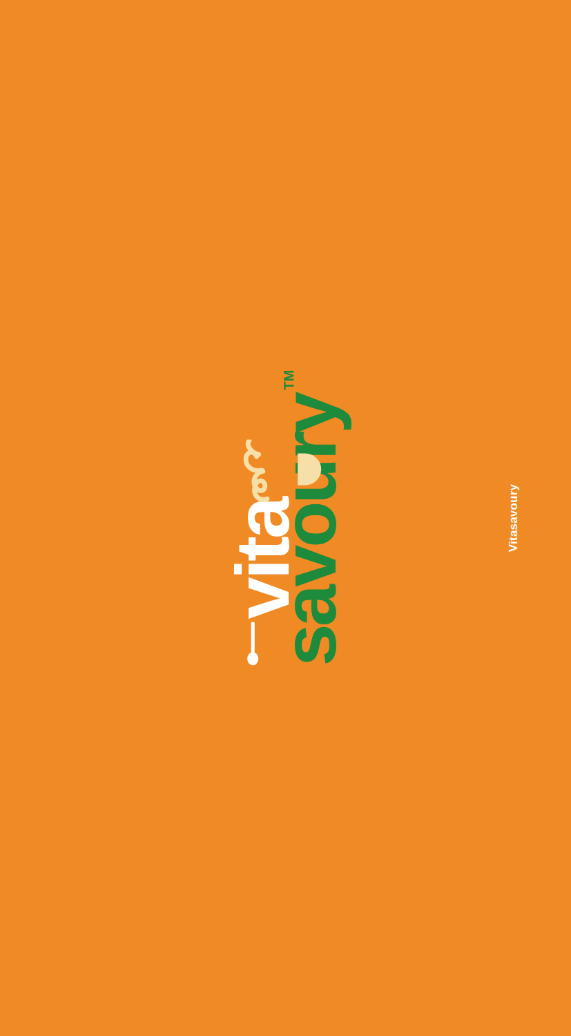vita
savoury TM
Vitasavoury